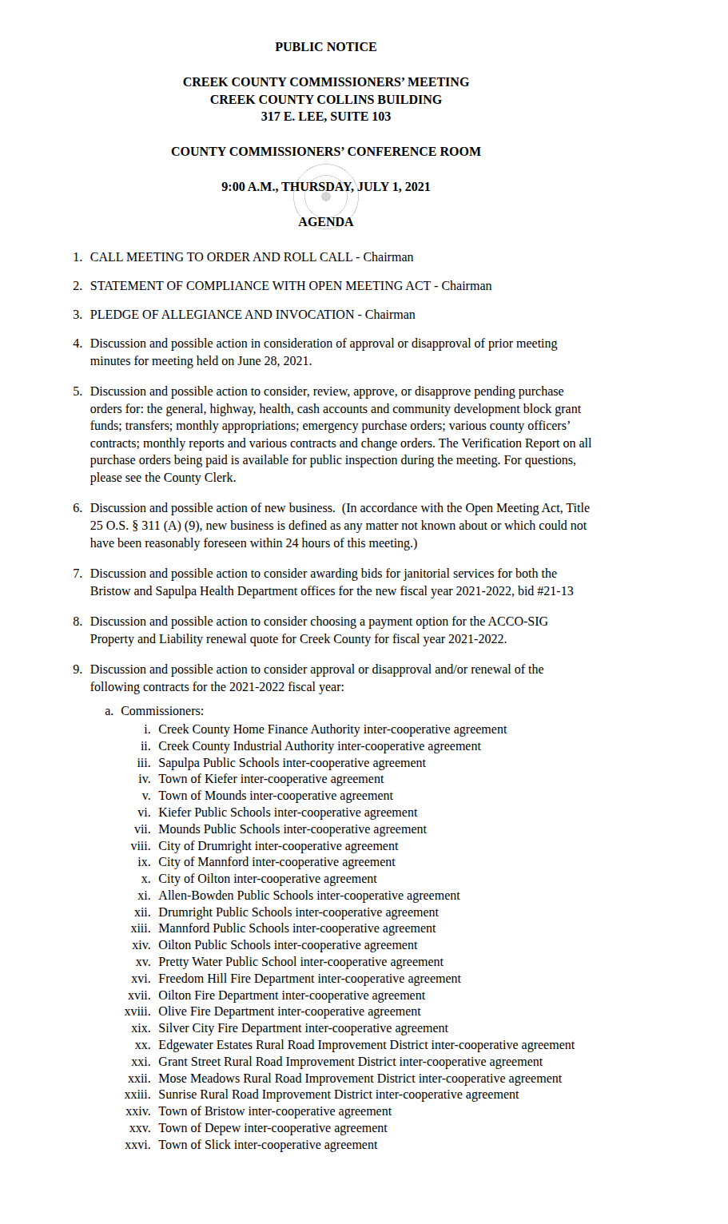Public Notice
Creek County Commissioners’ Meeting
Creek County Collins Building
317 E. Lee, Suite 103
County Commissioners’ Conference Room
9:00 A.M., Thursday, July 1, 2021
Agenda
CALL MEETING TO ORDER AND ROLL CALL - Chairman
STATEMENT OF COMPLIANCE WITH OPEN MEETING ACT - Chairman
PLEDGE OF ALLEGIANCE AND INVOCATION - Chairman
Discussion and possible action in consideration of approval or disapproval of prior meeting minutes for meeting held on June 28, 2021.
Discussion and possible action to consider, review, approve, or disapprove pending purchase orders for: the general, highway, health, cash accounts and community development block grant funds; transfers; monthly appropriations; emergency purchase orders; various county officers’ contracts; monthly reports and various contracts and change orders. The Verification Report on all purchase orders being paid is available for public inspection during the meeting. For questions, please see the County Clerk.
Discussion and possible action of new business. (In accordance with the Open Meeting Act, Title 25 O.S. § 311 (A) (9), new business is defined as any matter not known about or which could not have been reasonably foreseen within 24 hours of this meeting.)
Discussion and possible action to consider awarding bids for janitorial services for both the Bristow and Sapulpa Health Department offices for the new fiscal year 2021-2022, bid #21-13
Discussion and possible action to consider choosing a payment option for the ACCO-SIG Property and Liability renewal quote for Creek County for fiscal year 2021-2022.
Discussion and possible action to consider approval or disapproval and/or renewal of the following contracts for the 2021-2022 fiscal year:
Commissioners:
Creek County Home Finance Authority inter-cooperative agreement
Creek County Industrial Authority inter-cooperative agreement
Sapulpa Public Schools inter-cooperative agreement
Town of Kiefer inter-cooperative agreement
Town of Mounds inter-cooperative agreement
Kiefer Public Schools inter-cooperative agreement
Mounds Public Schools inter-cooperative agreement
City of Drumright inter-cooperative agreement
City of Mannford inter-cooperative agreement
City of Oilton inter-cooperative agreement
Allen-Bowden Public Schools inter-cooperative agreement
Drumright Public Schools inter-cooperative agreement
Mannford Public Schools inter-cooperative agreement
Oilton Public Schools inter-cooperative agreement
Pretty Water Public School inter-cooperative agreement
Freedom Hill Fire Department inter-cooperative agreement
Oilton Fire Department inter-cooperative agreement
Olive Fire Department inter-cooperative agreement
Silver City Fire Department inter-cooperative agreement
Edgewater Estates Rural Road Improvement District inter-cooperative agreement
Grant Street Rural Road Improvement District inter-cooperative agreement
Mose Meadows Rural Road Improvement District inter-cooperative agreement
Sunrise Rural Road Improvement District inter-cooperative agreement
Town of Bristow inter-cooperative agreement
Town of Depew inter-cooperative agreement
Town of Slick inter-cooperative agreement